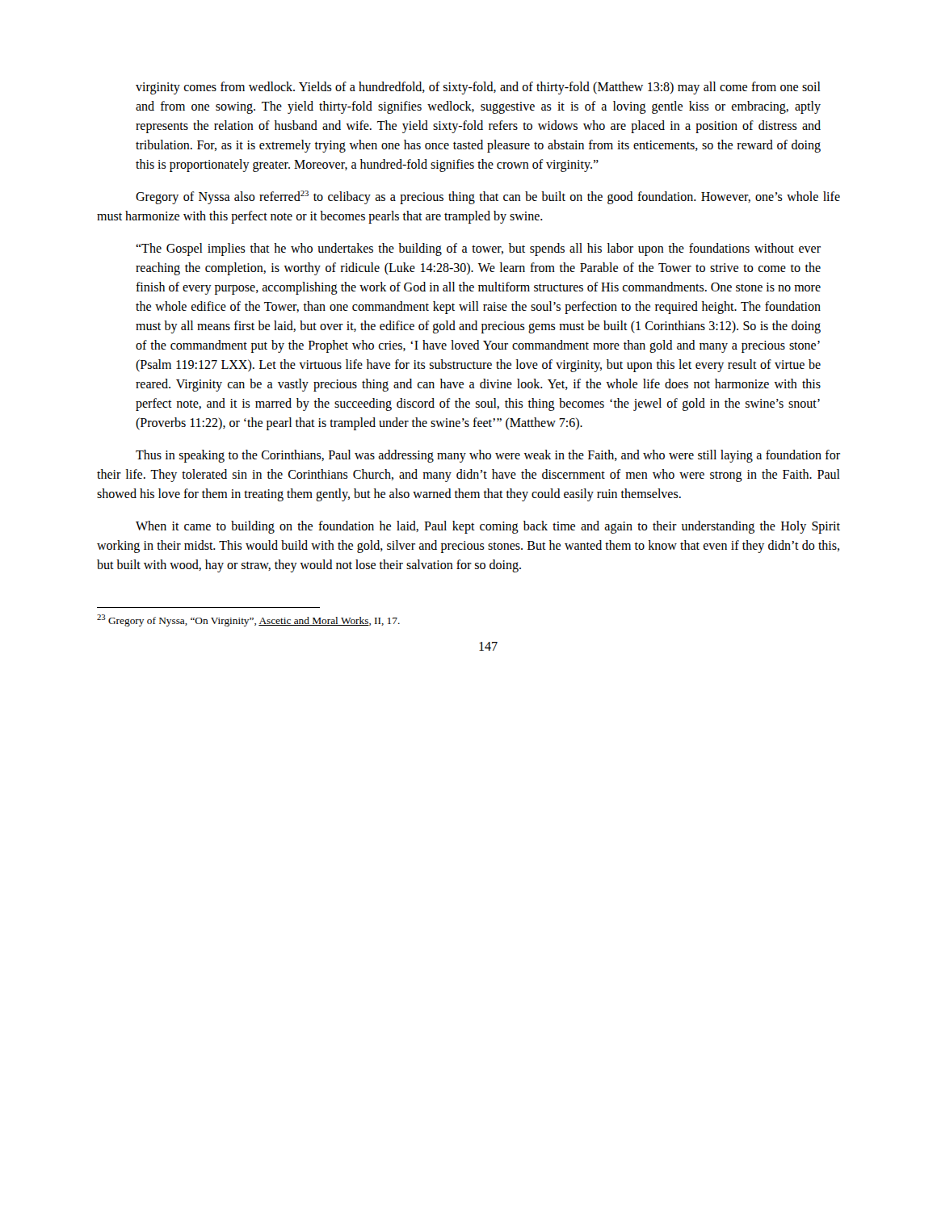virginity comes from wedlock. Yields of a hundredfold, of sixty-fold, and of thirty-fold (Matthew 13:8) may all come from one soil and from one sowing. The yield thirty-fold signifies wedlock, suggestive as it is of a loving gentle kiss or embracing, aptly represents the relation of husband and wife. The yield sixty-fold refers to widows who are placed in a position of distress and tribulation. For, as it is extremely trying when one has once tasted pleasure to abstain from its enticements, so the reward of doing this is proportionately greater. Moreover, a hundred-fold signifies the crown of virginity.”
Gregory of Nyssa also referred23 to celibacy as a precious thing that can be built on the good foundation. However, one’s whole life must harmonize with this perfect note or it becomes pearls that are trampled by swine.
“The Gospel implies that he who undertakes the building of a tower, but spends all his labor upon the foundations without ever reaching the completion, is worthy of ridicule (Luke 14:28-30). We learn from the Parable of the Tower to strive to come to the finish of every purpose, accomplishing the work of God in all the multiform structures of His commandments. One stone is no more the whole edifice of the Tower, than one commandment kept will raise the soul’s perfection to the required height. The foundation must by all means first be laid, but over it, the edifice of gold and precious gems must be built (1 Corinthians 3:12). So is the doing of the commandment put by the Prophet who cries, ‘I have loved Your commandment more than gold and many a precious stone’ (Psalm 119:127 LXX). Let the virtuous life have for its substructure the love of virginity, but upon this let every result of virtue be reared. Virginity can be a vastly precious thing and can have a divine look. Yet, if the whole life does not harmonize with this perfect note, and it is marred by the succeeding discord of the soul, this thing becomes ‘the jewel of gold in the swine’s snout’ (Proverbs 11:22), or ‘the pearl that is trampled under the swine’s feet’” (Matthew 7:6).
Thus in speaking to the Corinthians, Paul was addressing many who were weak in the Faith, and who were still laying a foundation for their life. They tolerated sin in the Corinthians Church, and many didn’t have the discernment of men who were strong in the Faith. Paul showed his love for them in treating them gently, but he also warned them that they could easily ruin themselves.
When it came to building on the foundation he laid, Paul kept coming back time and again to their understanding the Holy Spirit working in their midst. This would build with the gold, silver and precious stones. But he wanted them to know that even if they didn’t do this, but built with wood, hay or straw, they would not lose their salvation for so doing.
23 Gregory of Nyssa, “On Virginity”, Ascetic and Moral Works, II, 17.
147